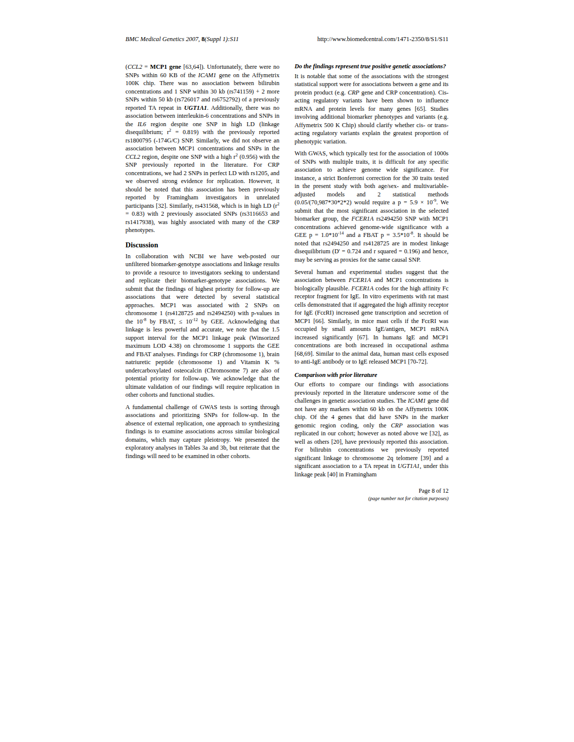BMC Medical Genetics 2007, 8(Suppl 1):S11
http://www.biomedcentral.com/1471-2350/8/S1/S11
(CCL2 = MCP1 gene [63,64]). Unfortunately, there were no SNPs within 60 KB of the ICAM1 gene on the Affymetrix 100K chip. There was no association between bilirubin concentrations and 1 SNP within 30 kb (rs741159) + 2 more SNPs within 50 kb (rs726017 and rs6752792) of a previously reported TA repeat in UGT1A1. Additionally, there was no association between interleukin-6 concentrations and SNPs in the IL6 region despite one SNP in high LD (linkage disequilibrium; r2 = 0.819) with the previously reported rs1800795 (-174G/C) SNP. Similarly, we did not observe an association between MCP1 concentrations and SNPs in the CCL2 region, despite one SNP with a high r2 (0.956) with the SNP previously reported in the literature. For CRP concentrations, we had 2 SNPs in perfect LD with rs1205, and we observed strong evidence for replication. However, it should be noted that this association has been previously reported by Framingham investigators in unrelated participants [32]. Similarly, rs431568, which is in high LD (r2 = 0.83) with 2 previously associated SNPs (rs3116653 and rs1417938), was highly associated with many of the CRP phenotypes.
Discussion
In collaboration with NCBI we have web-posted our unfiltered biomarker-genotype associations and linkage results to provide a resource to investigators seeking to understand and replicate their biomarker-genotype associations. We submit that the findings of highest priority for follow-up are associations that were detected by several statistical approaches. MCP1 was associated with 2 SNPs on chromosome 1 (rs4128725 and rs2494250) with p-values in the 10-8 by FBAT, ≤ 10-12 by GEE. Acknowledging that linkage is less powerful and accurate, we note that the 1.5 support interval for the MCP1 linkage peak (Winsorized maximum LOD 4.38) on chromosome 1 supports the GEE and FBAT analyses. Findings for CRP (chromosome 1), brain natriuretic peptide (chromosome 1) and Vitamin K % undercarboxylated osteocalcin (Chromosome 7) are also of potential priority for follow-up. We acknowledge that the ultimate validation of our findings will require replication in other cohorts and functional studies.
A fundamental challenge of GWAS tests is sorting through associations and prioritizing SNPs for follow-up. In the absence of external replication, one approach to synthesizing findings is to examine associations across similar biological domains, which may capture pleiotropy. We presented the exploratory analyses in Tables 3a and 3b, but reiterate that the findings will need to be examined in other cohorts.
Do the findings represent true positive genetic associations?
It is notable that some of the associations with the strongest statistical support were for associations between a gene and its protein product (e.g. CRP gene and CRP concentration). Cis-acting regulatory variants have been shown to influence mRNA and protein levels for many genes [65]. Studies involving additional biomarker phenotypes and variants (e.g. Affymetrix 500 K Chip) should clarify whether cis- or trans-acting regulatory variants explain the greatest proportion of phenotypic variation.
With GWAS, which typically test for the association of 1000s of SNPs with multiple traits, it is difficult for any specific association to achieve genome wide significance. For instance, a strict Bonferroni correction for the 30 traits tested in the present study with both age/sex- and multivariable-adjusted models and 2 statistical methods (0.05/(70,987*30*2*2) would require a p = 5.9 × 10-9. We submit that the most significant association in the selected biomarker group, the FCER1A rs2494250 SNP with MCP1 concentrations achieved genome-wide significance with a GEE p = 1.0*10-14 and a FBAT p = 3.5*10-8. It should be noted that rs2494250 and rs4128725 are in modest linkage disequilibrium (D' = 0.724 and r squared = 0.196) and hence, may be serving as proxies for the same causal SNP.
Several human and experimental studies suggest that the association between FCER1A and MCP1 concentrations is biologically plausible. FCER1A codes for the high affinity Fc receptor fragment for IgE. In vitro experiments with rat mast cells demonstrated that if aggregated the high affinity receptor for IgE (FcεRI) increased gene transcription and secretion of MCP1 [66]. Similarly, in mice mast cells if the FcεRI was occupied by small amounts IgE/antigen, MCP1 mRNA increased significantly [67]. In humans IgE and MCP1 concentrations are both increased in occupational asthma [68,69]. Similar to the animal data, human mast cells exposed to anti-IgE antibody or to IgE released MCP1 [70-72].
Comparison with prior literature
Our efforts to compare our findings with associations previously reported in the literature underscore some of the challenges in genetic association studies. The ICAM1 gene did not have any markers within 60 kb on the Affymetrix 100K chip. Of the 4 genes that did have SNPs in the marker genomic region coding, only the CRP association was replicated in our cohort; however as noted above we [32], as well as others [20], have previously reported this association. For bilirubin concentrations we previously reported significant linkage to chromosome 2q telomere [39] and a significant association to a TA repeat in UGT1A1, under this linkage peak [40] in Framingham
Page 8 of 12
(page number not for citation purposes)